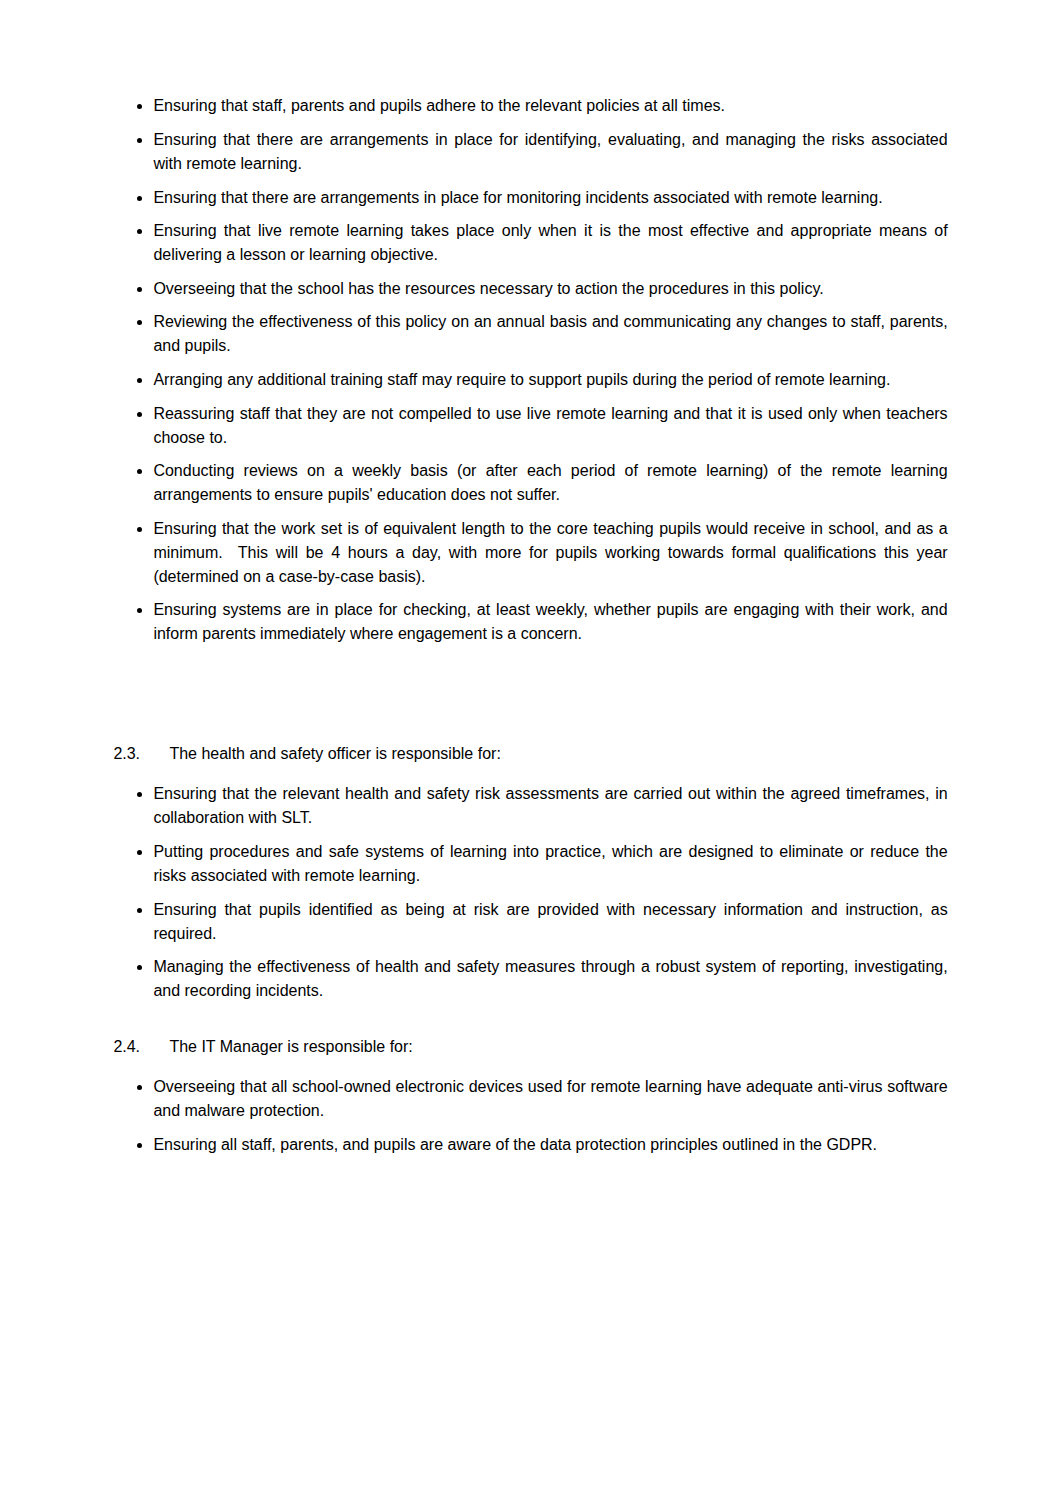Ensuring that staff, parents and pupils adhere to the relevant policies at all times.
Ensuring that there are arrangements in place for identifying, evaluating, and managing the risks associated with remote learning.
Ensuring that there are arrangements in place for monitoring incidents associated with remote learning.
Ensuring that live remote learning takes place only when it is the most effective and appropriate means of delivering a lesson or learning objective.
Overseeing that the school has the resources necessary to action the procedures in this policy.
Reviewing the effectiveness of this policy on an annual basis and communicating any changes to staff, parents, and pupils.
Arranging any additional training staff may require to support pupils during the period of remote learning.
Reassuring staff that they are not compelled to use live remote learning and that it is used only when teachers choose to.
Conducting reviews on a weekly basis (or after each period of remote learning) of the remote learning arrangements to ensure pupils' education does not suffer.
Ensuring that the work set is of equivalent length to the core teaching pupils would receive in school, and as a minimum. This will be 4 hours a day, with more for pupils working towards formal qualifications this year (determined on a case-by-case basis).
Ensuring systems are in place for checking, at least weekly, whether pupils are engaging with their work, and inform parents immediately where engagement is a concern.
2.3. The health and safety officer is responsible for:
Ensuring that the relevant health and safety risk assessments are carried out within the agreed timeframes, in collaboration with SLT.
Putting procedures and safe systems of learning into practice, which are designed to eliminate or reduce the risks associated with remote learning.
Ensuring that pupils identified as being at risk are provided with necessary information and instruction, as required.
Managing the effectiveness of health and safety measures through a robust system of reporting, investigating, and recording incidents.
2.4. The IT Manager is responsible for:
Overseeing that all school-owned electronic devices used for remote learning have adequate anti-virus software and malware protection.
Ensuring all staff, parents, and pupils are aware of the data protection principles outlined in the GDPR.